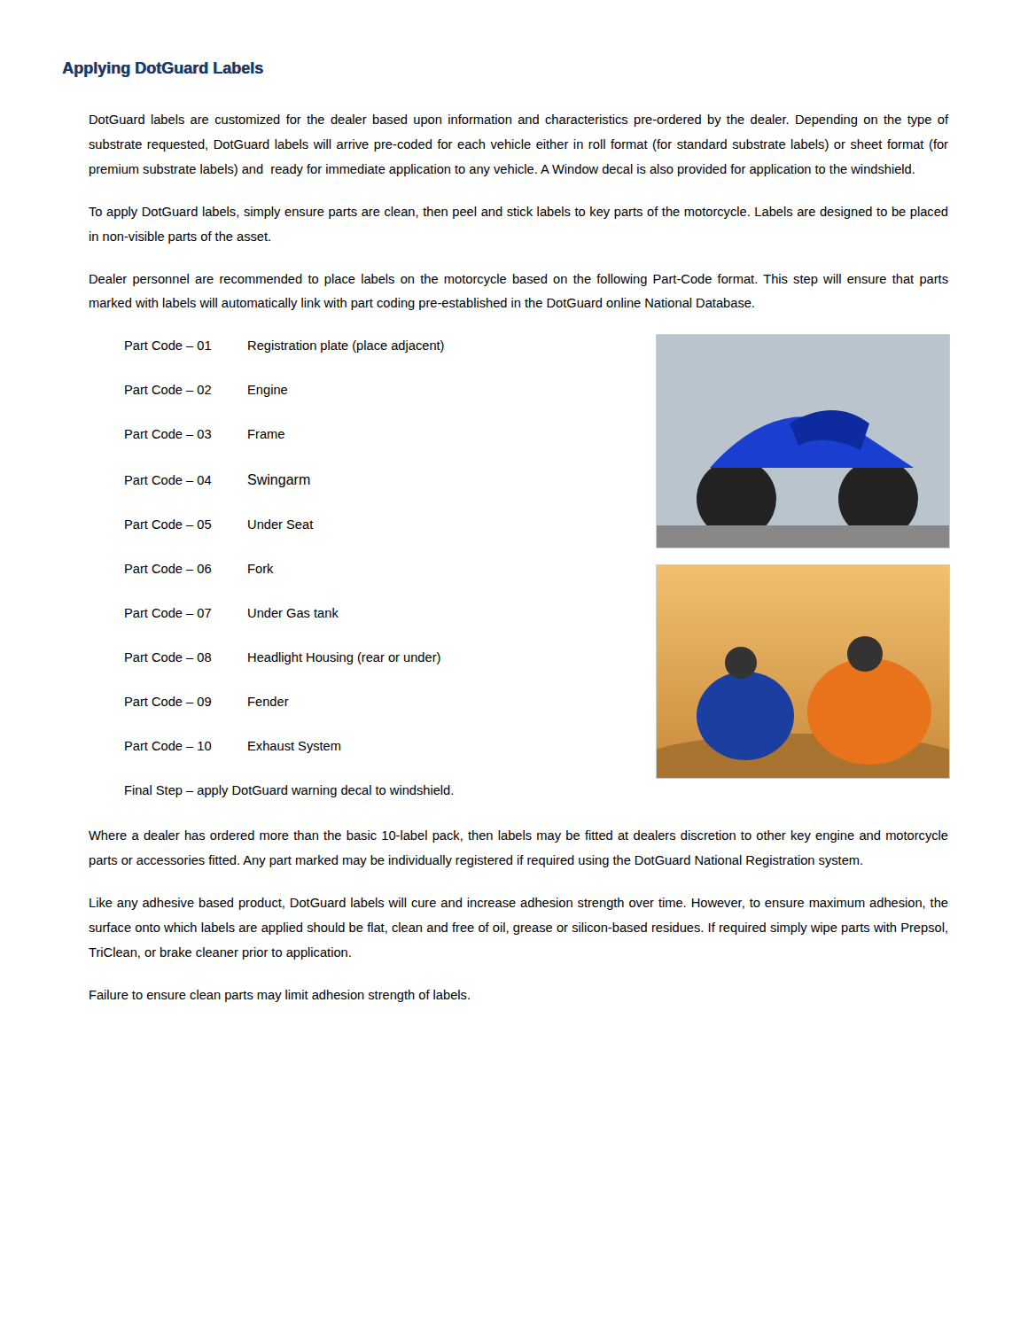Applying DotGuard Labels
DotGuard labels are customized for the dealer based upon information and characteristics pre-ordered by the dealer. Depending on the type of substrate requested, DotGuard labels will arrive pre-coded for each vehicle either in roll format (for standard substrate labels) or sheet format (for premium substrate labels) and ready for immediate application to any vehicle. A Window decal is also provided for application to the windshield.
To apply DotGuard labels, simply ensure parts are clean, then peel and stick labels to key parts of the motorcycle. Labels are designed to be placed in non-visible parts of the asset.
Dealer personnel are recommended to place labels on the motorcycle based on the following Part-Code format. This step will ensure that parts marked with labels will automatically link with part coding pre-established in the DotGuard online National Database.
Part Code – 01 Registration plate (place adjacent)
Part Code – 02 Engine
Part Code – 03 Frame
Part Code – 04 Swingarm
Part Code – 05 Under Seat
Part Code – 06 Fork
Part Code – 07 Under Gas tank
Part Code – 08 Headlight Housing (rear or under)
Part Code – 09 Fender
Part Code – 10 Exhaust System
Final Step – apply DotGuard warning decal to windshield.
Where a dealer has ordered more than the basic 10-label pack, then labels may be fitted at dealers discretion to other key engine and motorcycle parts or accessories fitted. Any part marked may be individually registered if required using the DotGuard National Registration system.
Like any adhesive based product, DotGuard labels will cure and increase adhesion strength over time. However, to ensure maximum adhesion, the surface onto which labels are applied should be flat, clean and free of oil, grease or silicon-based residues. If required simply wipe parts with Prepsol, TriClean, or brake cleaner prior to application.
Failure to ensure clean parts may limit adhesion strength of labels.